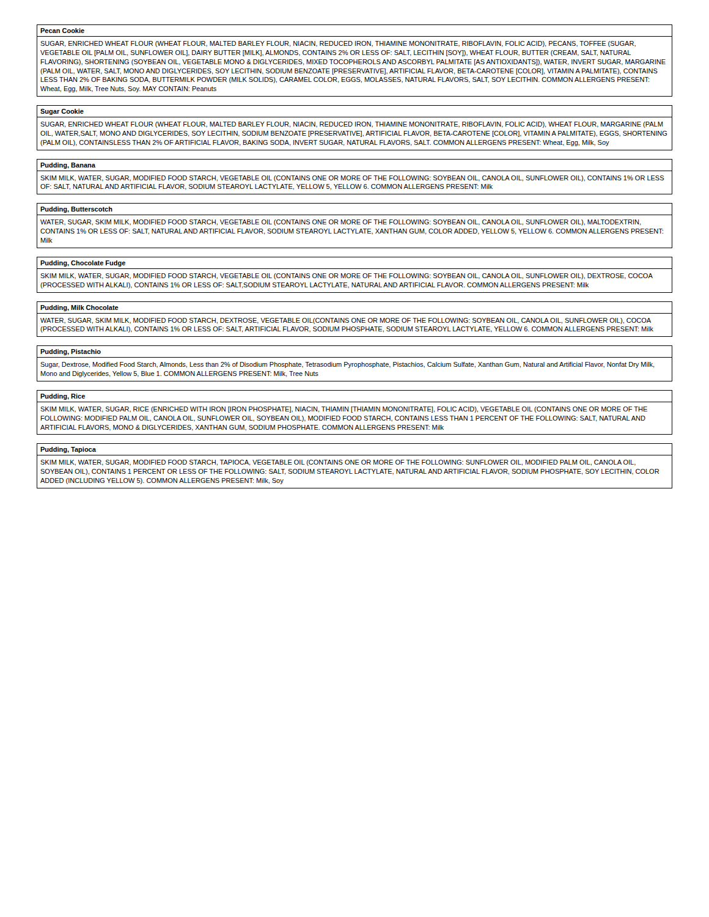Pecan Cookie
SUGAR, ENRICHED WHEAT FLOUR (WHEAT FLOUR, MALTED BARLEY FLOUR, NIACIN, REDUCED IRON, THIAMINE MONONITRATE, RIBOFLAVIN, FOLIC ACID), PECANS, TOFFEE (SUGAR, VEGETABLE OIL [PALM OIL, SUNFLOWER OIL], DAIRY BUTTER [MILK], ALMONDS, CONTAINS 2% OR LESS OF: SALT, LECITHIN [SOY]), WHEAT FLOUR, BUTTER (CREAM, SALT, NATURAL FLAVORING), SHORTENING (SOYBEAN OIL, VEGETABLE MONO & DIGLYCERIDES, MIXED TOCOPHEROLS AND ASCORBYL PALMITATE [AS ANTIOXIDANTS]), WATER, INVERT SUGAR, MARGARINE (PALM OIL, WATER, SALT, MONO AND DIGLYCERIDES, SOY LECITHIN, SODIUM BENZOATE [PRESERVATIVE], ARTIFICIAL FLAVOR, BETA-CAROTENE [COLOR], VITAMIN A PALMITATE), CONTAINS LESS THAN 2% OF BAKING SODA, BUTTERMILK POWDER (MILK SOLIDS), CARAMEL COLOR, EGGS, MOLASSES, NATURAL FLAVORS, SALT, SOY LECITHIN. COMMON ALLERGENS PRESENT: Wheat, Egg, Milk, Tree Nuts, Soy. MAY CONTAIN: Peanuts
Sugar Cookie
SUGAR, ENRICHED WHEAT FLOUR (WHEAT FLOUR, MALTED BARLEY FLOUR, NIACIN, REDUCED IRON, THIAMINE MONONITRATE, RIBOFLAVIN, FOLIC ACID), WHEAT FLOUR, MARGARINE (PALM OIL, WATER,SALT, MONO AND DIGLYCERIDES, SOY LECITHIN, SODIUM BENZOATE [PRESERVATIVE], ARTIFICIAL FLAVOR, BETA-CAROTENE [COLOR], VITAMIN A PALMITATE), EGGS, SHORTENING (PALM OIL), CONTAINSLESS THAN 2% OF ARTIFICIAL FLAVOR, BAKING SODA, INVERT SUGAR, NATURAL FLAVORS, SALT. COMMON ALLERGENS PRESENT: Wheat, Egg, Milk, Soy
Pudding, Banana
SKIM MILK, WATER, SUGAR, MODIFIED FOOD STARCH, VEGETABLE OIL (CONTAINS ONE OR MORE OF THE FOLLOWING: SOYBEAN OIL, CANOLA OIL, SUNFLOWER OIL), CONTAINS 1% OR LESS OF: SALT, NATURAL AND ARTIFICIAL FLAVOR, SODIUM STEAROYL LACTYLATE, YELLOW 5, YELLOW 6. COMMON ALLERGENS PRESENT: Milk
Pudding, Butterscotch
WATER, SUGAR, SKIM MILK, MODIFIED FOOD STARCH, VEGETABLE OIL (CONTAINS ONE OR MORE OF THE FOLLOWING: SOYBEAN OIL, CANOLA OIL, SUNFLOWER OIL), MALTODEXTRIN, CONTAINS 1% OR LESS OF: SALT, NATURAL AND ARTIFICIAL FLAVOR, SODIUM STEAROYL LACTYLATE, XANTHAN GUM, COLOR ADDED, YELLOW 5, YELLOW 6. COMMON ALLERGENS PRESENT: Milk
Pudding, Chocolate Fudge
SKIM MILK, WATER, SUGAR, MODIFIED FOOD STARCH, VEGETABLE OIL (CONTAINS ONE OR MORE OF THE FOLLOWING: SOYBEAN OIL, CANOLA OIL, SUNFLOWER OIL), DEXTROSE, COCOA (PROCESSED WITH ALKALI), CONTAINS 1% OR LESS OF: SALT,SODIUM STEAROYL LACTYLATE, NATURAL AND ARTIFICIAL FLAVOR. COMMON ALLERGENS PRESENT: Milk
Pudding, Milk Chocolate
WATER, SUGAR, SKIM MILK, MODIFIED FOOD STARCH, DEXTROSE, VEGETABLE OIL(CONTAINS ONE OR MORE OF THE FOLLOWING: SOYBEAN OIL, CANOLA OIL, SUNFLOWER OIL), COCOA (PROCESSED WITH ALKALI), CONTAINS 1% OR LESS OF: SALT, ARTIFICIAL FLAVOR, SODIUM PHOSPHATE, SODIUM STEAROYL LACTYLATE, YELLOW 6. COMMON ALLERGENS PRESENT: Milk
Pudding, Pistachio
Sugar, Dextrose, Modified Food Starch, Almonds, Less than 2% of Disodium Phosphate, Tetrasodium Pyrophosphate, Pistachios, Calcium Sulfate, Xanthan Gum, Natural and Artificial Flavor, Nonfat Dry Milk, Mono and Diglycerides, Yellow 5, Blue 1. COMMON ALLERGENS PRESENT: Milk, Tree Nuts
Pudding, Rice
SKIM MILK, WATER, SUGAR, RICE (ENRICHED WITH IRON [IRON PHOSPHATE], NIACIN, THIAMIN [THIAMIN MONONITRATE], FOLIC ACID), VEGETABLE OIL (CONTAINS ONE OR MORE OF THE FOLLOWING: MODIFIED PALM OIL, CANOLA OIL, SUNFLOWER OIL, SOYBEAN OIL), MODIFIED FOOD STARCH, CONTAINS LESS THAN 1 PERCENT OF THE FOLLOWING: SALT, NATURAL AND ARTIFICIAL FLAVORS, MONO & DIGLYCERIDES, XANTHAN GUM, SODIUM PHOSPHATE. COMMON ALLERGENS PRESENT: Milk
Pudding, Tapioca
SKIM MILK, WATER, SUGAR, MODIFIED FOOD STARCH, TAPIOCA, VEGETABLE OIL (CONTAINS ONE OR MORE OF THE FOLLOWING: SUNFLOWER OIL, MODIFIED PALM OIL, CANOLA OIL, SOYBEAN OIL), CONTAINS 1 PERCENT OR LESS OF THE FOLLOWING: SALT, SODIUM STEAROYL LACTYLATE, NATURAL AND ARTIFICIAL FLAVOR, SODIUM PHOSPHATE, SOY LECITHIN, COLOR ADDED (INCLUDING YELLOW 5). COMMON ALLERGENS PRESENT: Milk, Soy